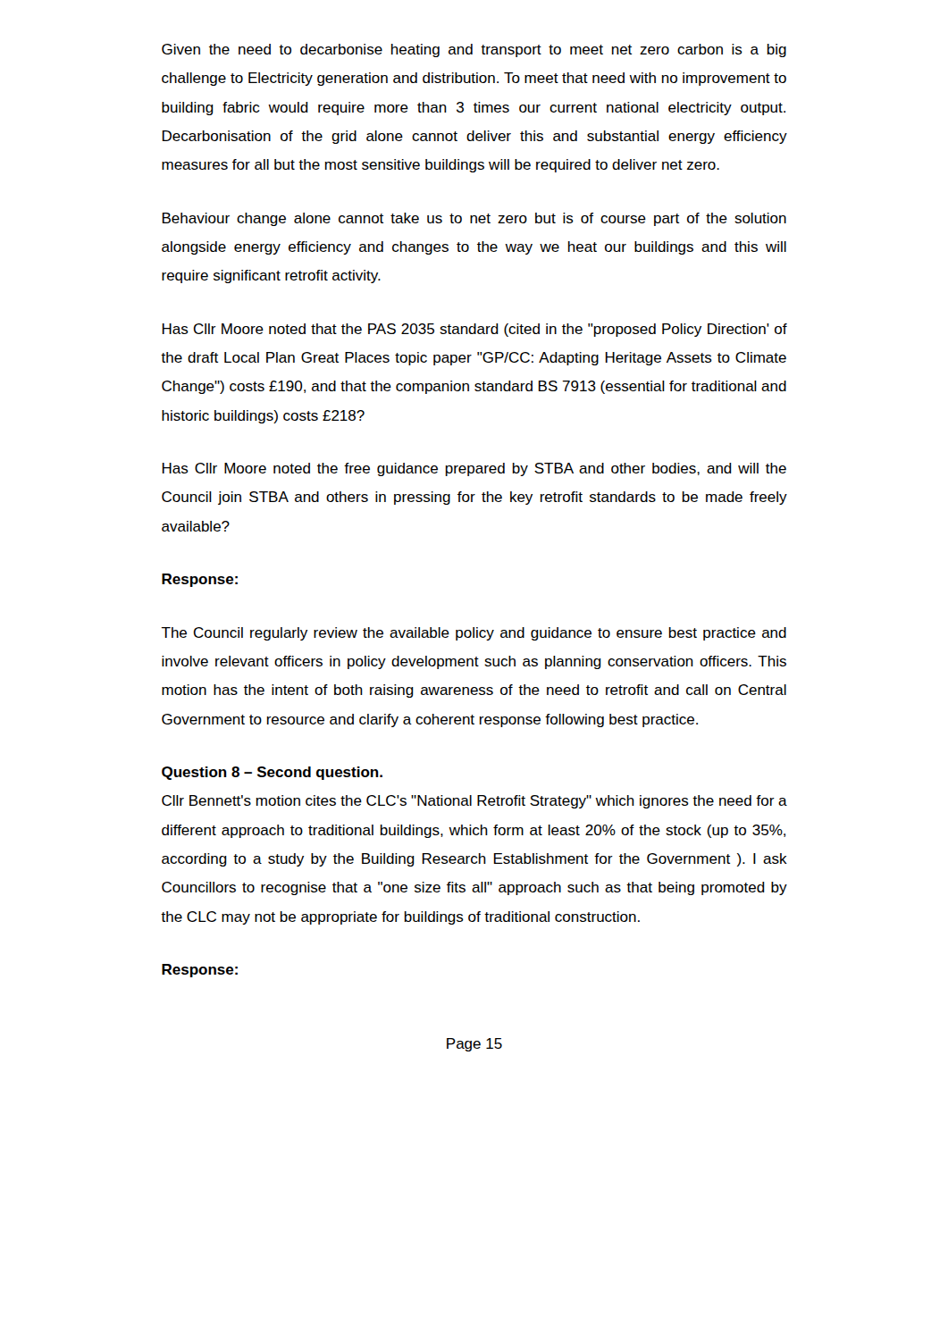Given the need to decarbonise heating and transport to meet net zero carbon is a big challenge to Electricity generation and distribution. To meet that need with no improvement to building fabric would require more than 3 times our current national electricity output. Decarbonisation of the grid alone cannot deliver this and substantial energy efficiency measures for all but the most sensitive buildings will be required to deliver net zero.
Behaviour change alone cannot take us to net zero but is of course part of the solution alongside energy efficiency and changes to the way we heat our buildings and this will require significant retrofit activity.
Has Cllr Moore noted that the PAS 2035 standard (cited in the "proposed Policy Direction' of the draft Local Plan Great Places topic paper "GP/CC: Adapting Heritage Assets to Climate Change") costs £190, and that the companion standard BS 7913 (essential for traditional and historic buildings) costs £218?
Has Cllr Moore noted the free guidance prepared by STBA and other bodies, and will the Council join STBA and others in pressing for the key retrofit standards to be made freely available?
Response:
The Council regularly review the available policy and guidance to ensure best practice and involve relevant officers in policy development such as planning conservation officers. This motion has the intent of both raising awareness of the need to retrofit and call on Central Government to resource and clarify a coherent response following best practice.
Question 8 – Second question.
Cllr Bennett's motion cites the CLC's "National Retrofit Strategy" which ignores the need for a different approach to traditional buildings, which form at least 20% of the stock (up to 35%, according to a study by the Building Research Establishment for the Government ). I ask Councillors to recognise that a "one size fits all" approach such as that being promoted by the CLC may not be appropriate for buildings of traditional construction.
Response:
Page 15